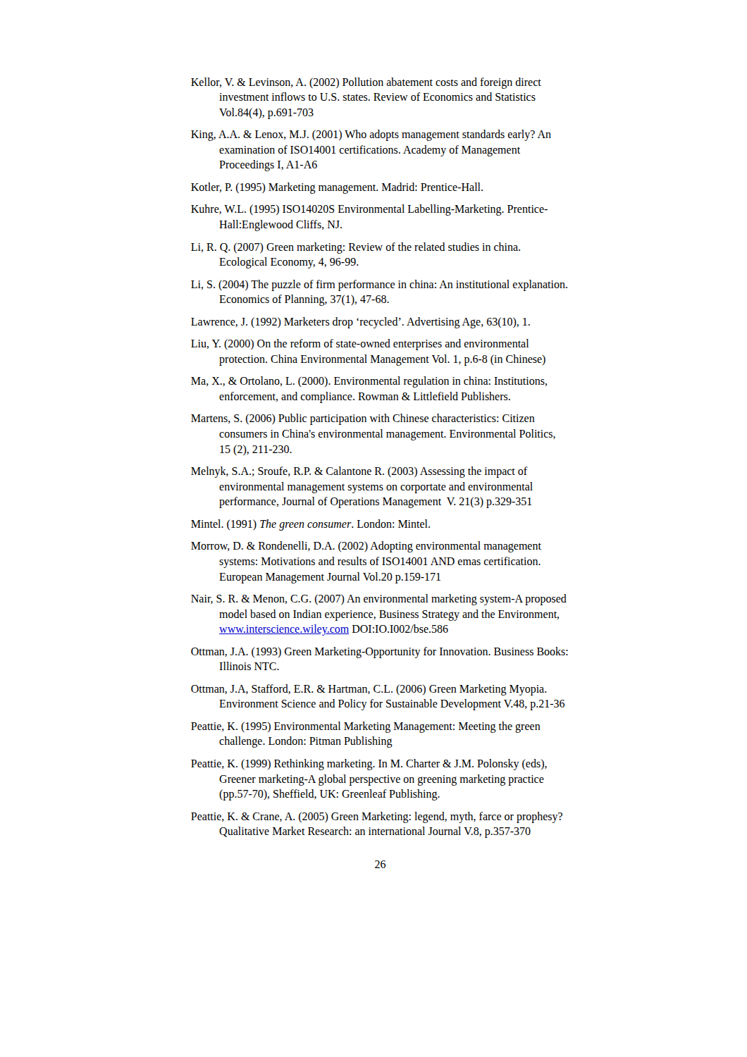Kellor, V. & Levinson, A. (2002) Pollution abatement costs and foreign direct investment inflows to U.S. states. Review of Economics and Statistics Vol.84(4), p.691-703
King, A.A. & Lenox, M.J. (2001) Who adopts management standards early? An examination of ISO14001 certifications. Academy of Management Proceedings I, A1-A6
Kotler, P. (1995) Marketing management. Madrid: Prentice-Hall.
Kuhre, W.L. (1995) ISO14020S Environmental Labelling-Marketing. Prentice-Hall:Englewood Cliffs, NJ.
Li, R. Q. (2007) Green marketing: Review of the related studies in china. Ecological Economy, 4, 96-99.
Li, S. (2004) The puzzle of firm performance in china: An institutional explanation. Economics of Planning, 37(1), 47-68.
Lawrence, J. (1992) Marketers drop ‘recycled’. Advertising Age, 63(10), 1.
Liu, Y. (2000) On the reform of state-owned enterprises and environmental protection. China Environmental Management Vol. 1, p.6-8 (in Chinese)
Ma, X., & Ortolano, L. (2000). Environmental regulation in china: Institutions, enforcement, and compliance. Rowman & Littlefield Publishers.
Martens, S. (2006) Public participation with Chinese characteristics: Citizen consumers in China's environmental management. Environmental Politics, 15 (2), 211-230.
Melnyk, S.A.; Sroufe, R.P. & Calantone R. (2003) Assessing the impact of environmental management systems on corportate and environmental performance, Journal of Operations Management V. 21(3) p.329-351
Mintel. (1991) The green consumer. London: Mintel.
Morrow, D. & Rondenelli, D.A. (2002) Adopting environmental management systems: Motivations and results of ISO14001 AND emas certification. European Management Journal Vol.20 p.159-171
Nair, S. R. & Menon, C.G. (2007) An environmental marketing system-A proposed model based on Indian experience, Business Strategy and the Environment, www.interscience.wiley.com DOI:IO.I002/bse.586
Ottman, J.A. (1993) Green Marketing-Opportunity for Innovation. Business Books: Illinois NTC.
Ottman, J.A, Stafford, E.R. & Hartman, C.L. (2006) Green Marketing Myopia. Environment Science and Policy for Sustainable Development V.48, p.21-36
Peattie, K. (1995) Environmental Marketing Management: Meeting the green challenge. London: Pitman Publishing
Peattie, K. (1999) Rethinking marketing. In M. Charter & J.M. Polonsky (eds), Greener marketing-A global perspective on greening marketing practice (pp.57-70), Sheffield, UK: Greenleaf Publishing.
Peattie, K. & Crane, A. (2005) Green Marketing: legend, myth, farce or prophesy? Qualitative Market Research: an international Journal V.8, p.357-370
26